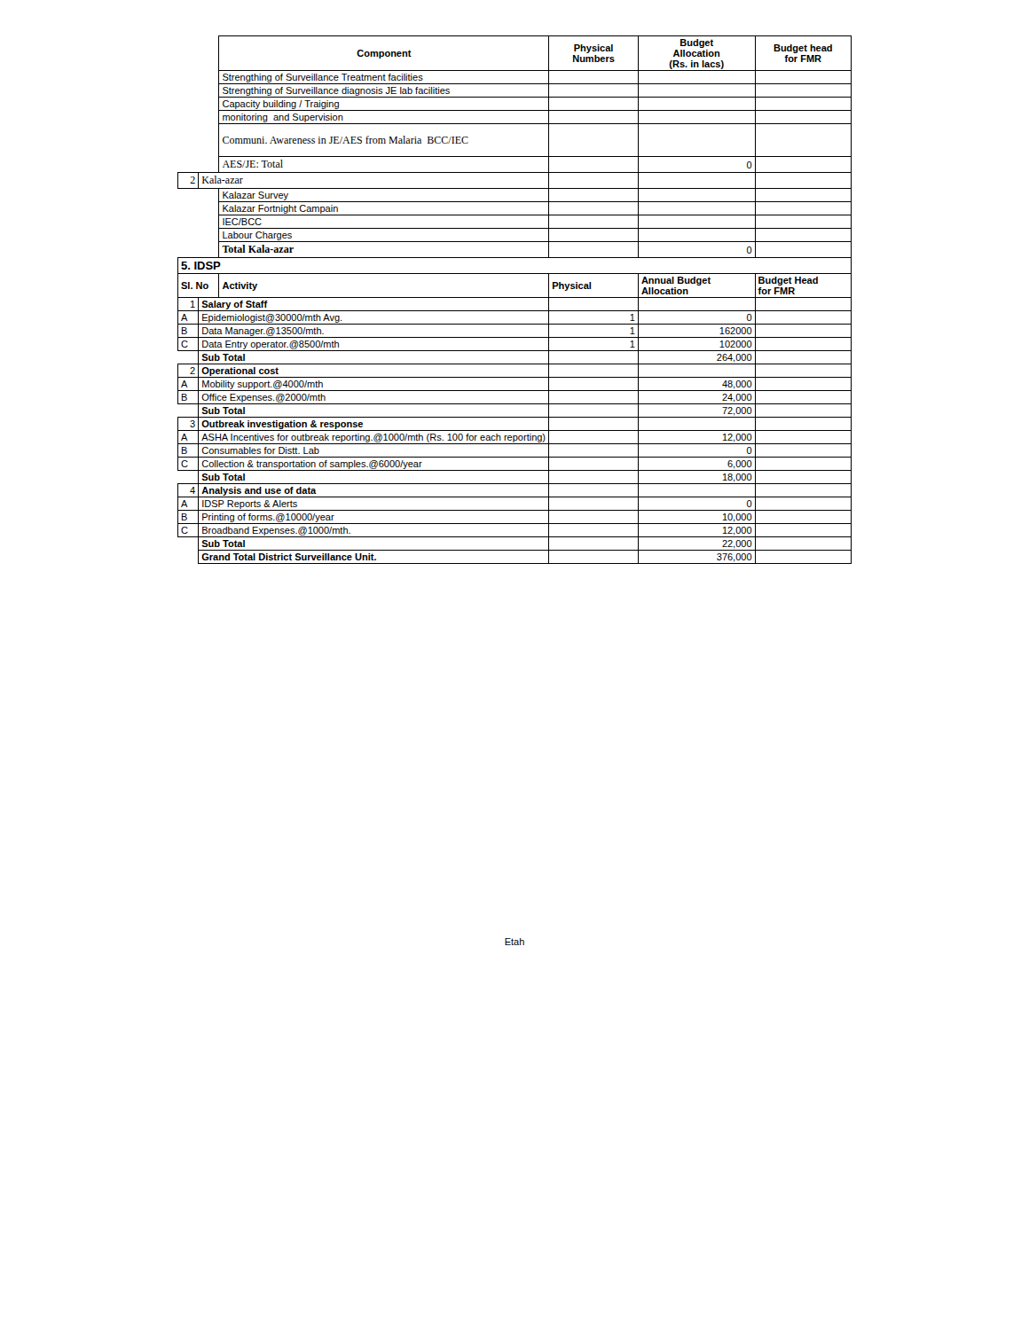| | | Component | Physical Numbers | Budget Allocation (Rs. in lacs) | Budget head for FMR |
| | | Strengthing of Surveillance Treatment facilities | | | |
| | | Strengthing of Surveillance diagnosis JE lab facilities | | | |
| | | Capacity building / Traiging | | | |
| | | monitoring and Supervision | | | |
| | | Communi. Awareness in JE/AES from Malaria BCC/IEC | | | |
| | | AES/JE: Total | | 0 | |
| 2 | Kala-azar | | | |
| | | Kalazar Survey | | | |
| | | Kalazar Fortnight Campain | | | |
| | | IEC/BCC | | | |
| | | Labour Charges | | | |
| | | Total Kala-azar | | 0 | |
| 5. IDSP |
| Sl. No | Activity | Physical | Annual Budget Allocation | Budget Head for FMR |
| 1 | Salary of Staff | | | |
| A | Epidemiologist@30000/mth Avg. | 1 | 0 | |
| B | Data Manager.@13500/mth. | 1 | 162000 | |
| C | Data Entry operator.@8500/mth | 1 | 102000 | |
| | Sub Total | | 264,000 | |
| 2 | Operational cost | | | |
| A | Mobility support.@4000/mth | | 48,000 | |
| B | Office Expenses.@2000/mth | | 24,000 | |
| | Sub Total | | 72,000 | |
| 3 | Outbreak investigation & response | | | |
| A | ASHA Incentives for outbreak reporting.@1000/mth (Rs. 100 for each reporting) | | 12,000 | |
| B | Consumables for Distt. Lab | | 0 | |
| C | Collection & transportation of samples.@6000/year | | 6,000 | |
| | Sub Total | | 18,000 | |
| 4 | Analysis and use of data | | | |
| A | IDSP Reports & Alerts | | 0 | |
| B | Printing of forms.@10000/year | | 10,000 | |
| C | Broadband Expenses.@1000/mth. | | 12,000 | |
| | Sub Total | | 22,000 | |
| | Grand Total District Surveillance Unit. | | 376,000 | |
Etah